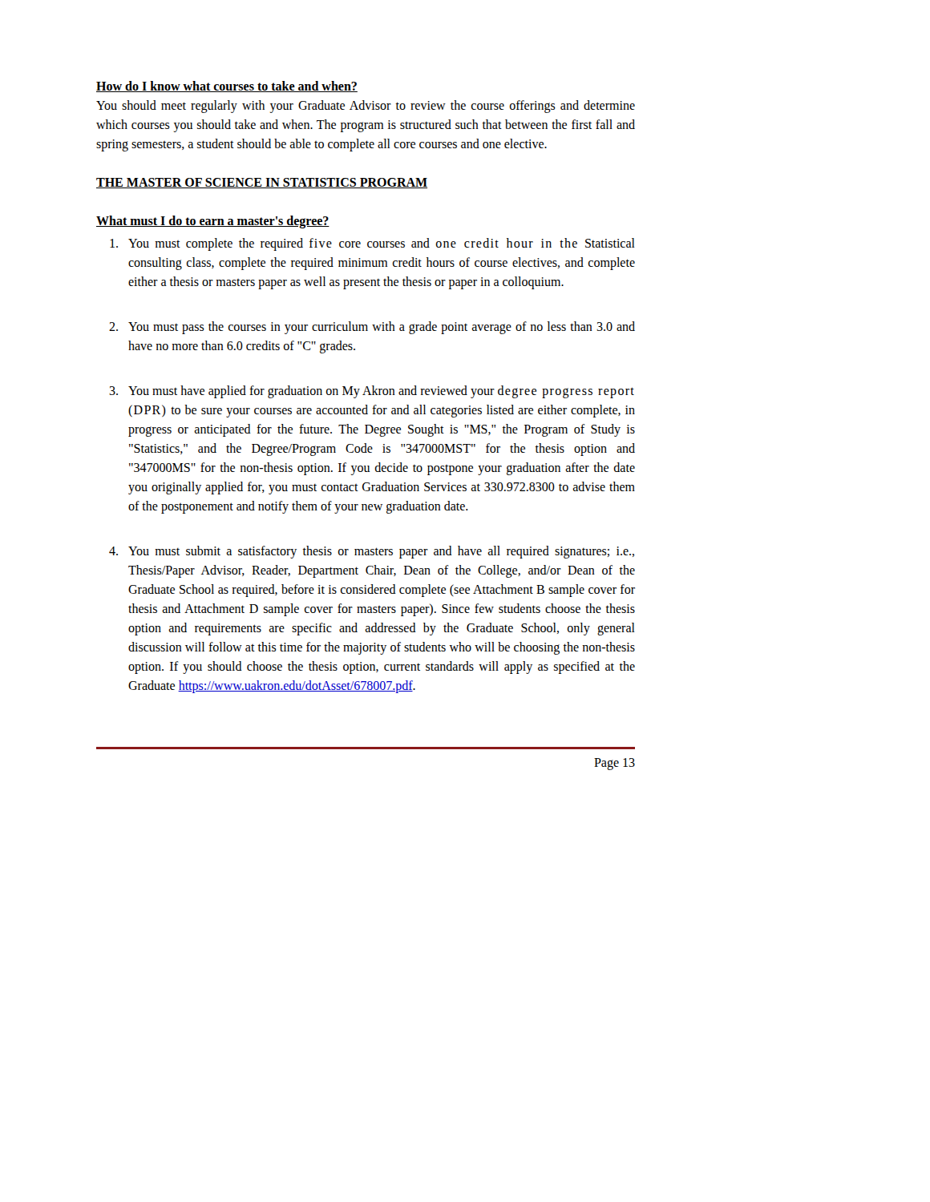How do I know what courses to take and when?
You should meet regularly with your Graduate Advisor to review the course offerings and determine which courses you should take and when. The program is structured such that between the first fall and spring semesters, a student should be able to complete all core courses and one elective.
THE MASTER OF SCIENCE IN STATISTICS PROGRAM
What must I do to earn a master's degree?
You must complete the required five core courses and one credit hour in the Statistical consulting class, complete the required minimum credit hours of course electives, and complete either a thesis or masters paper as well as present the thesis or paper in a colloquium.
You must pass the courses in your curriculum with a grade point average of no less than 3.0 and have no more than 6.0 credits of "C" grades.
You must have applied for graduation on My Akron and reviewed your degree progress report (DPR) to be sure your courses are accounted for and all categories listed are either complete, in progress or anticipated for the future. The Degree Sought is "MS," the Program of Study is "Statistics," and the Degree/Program Code is "347000MST" for the thesis option and "347000MS" for the non-thesis option. If you decide to postpone your graduation after the date you originally applied for, you must contact Graduation Services at 330.972.8300 to advise them of the postponement and notify them of your new graduation date.
You must submit a satisfactory thesis or masters paper and have all required signatures; i.e., Thesis/Paper Advisor, Reader, Department Chair, Dean of the College, and/or Dean of the Graduate School as required, before it is considered complete (see Attachment B sample cover for thesis and Attachment D sample cover for masters paper). Since few students choose the thesis option and requirements are specific and addressed by the Graduate School, only general discussion will follow at this time for the majority of students who will be choosing the non-thesis option. If you should choose the thesis option, current standards will apply as specified at the Graduate https://www.uakron.edu/dotAsset/678007.pdf.
Page 13